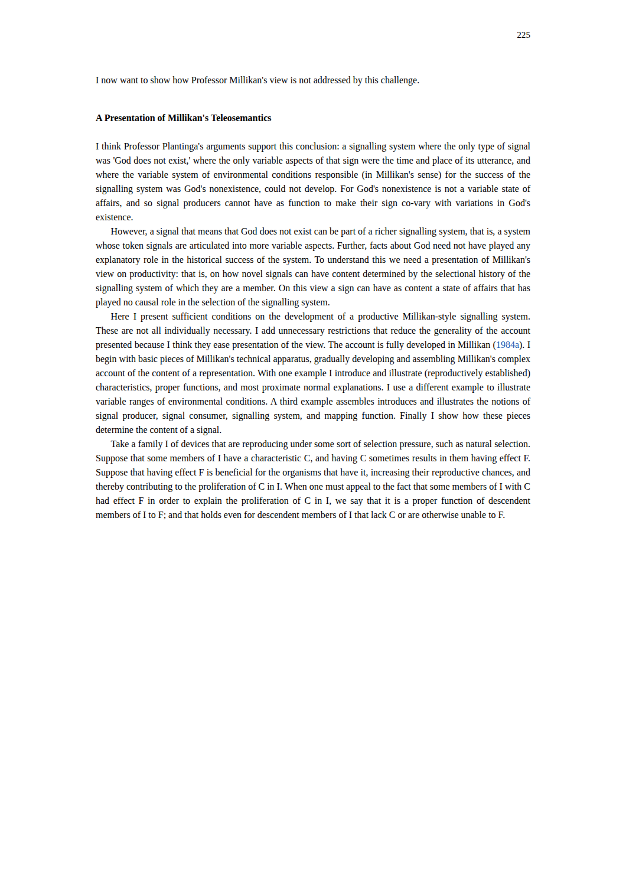225
I now want to show how Professor Millikan's view is not addressed by this challenge.
A Presentation of Millikan's Teleosemantics
I think Professor Plantinga's arguments support this conclusion: a signalling system where the only type of signal was 'God does not exist,' where the only variable aspects of that sign were the time and place of its utterance, and where the variable system of environmental conditions responsible (in Millikan's sense) for the success of the signalling system was God's nonexistence, could not develop. For God's nonexistence is not a variable state of affairs, and so signal producers cannot have as function to make their sign co-vary with variations in God's existence.
However, a signal that means that God does not exist can be part of a richer signalling system, that is, a system whose token signals are articulated into more variable aspects. Further, facts about God need not have played any explanatory role in the historical success of the system. To understand this we need a presentation of Millikan's view on productivity: that is, on how novel signals can have content determined by the selectional history of the signalling system of which they are a member. On this view a sign can have as content a state of affairs that has played no causal role in the selection of the signalling system.
Here I present sufficient conditions on the development of a productive Millikan-style signalling system. These are not all individually necessary. I add unnecessary restrictions that reduce the generality of the account presented because I think they ease presentation of the view. The account is fully developed in Millikan (1984a). I begin with basic pieces of Millikan's technical apparatus, gradually developing and assembling Millikan's complex account of the content of a representation. With one example I introduce and illustrate (reproductively established) characteristics, proper functions, and most proximate normal explanations. I use a different example to illustrate variable ranges of environmental conditions. A third example assembles introduces and illustrates the notions of signal producer, signal consumer, signalling system, and mapping function. Finally I show how these pieces determine the content of a signal.
Take a family I of devices that are reproducing under some sort of selection pressure, such as natural selection. Suppose that some members of I have a characteristic C, and having C sometimes results in them having effect F. Suppose that having effect F is beneficial for the organisms that have it, increasing their reproductive chances, and thereby contributing to the proliferation of C in I. When one must appeal to the fact that some members of I with C had effect F in order to explain the proliferation of C in I, we say that it is a proper function of descendent members of I to F; and that holds even for descendent members of I that lack C or are otherwise unable to F.